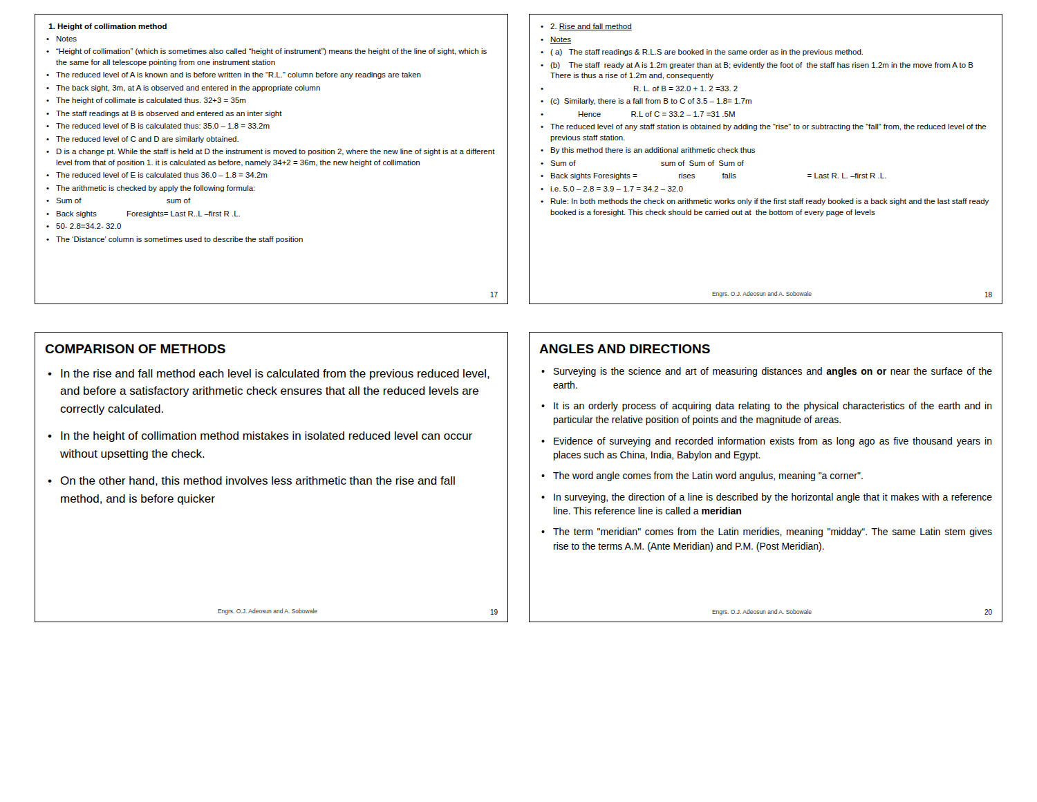Height of collimation method
Notes
“Height of collimation” (which is sometimes also called “height of instrument”) means the height of the line of sight, which is the same for all telescope pointing from one instrument station
The reduced level of A is known and is before written in the “R.L.” column before any readings are taken
The back sight, 3m, at A is observed and entered in the appropriate column
The height of collimate is calculated thus. 32+3 = 35m
The staff readings at B is observed and entered as an inter sight
The reduced level of B is calculated thus: 35.0 – 1.8 = 33.2m
The reduced level of C and D are similarly obtained.
D is a change pt. While the staff is held at D the instrument is moved to position 2, where the new line of sight is at a different level from that of position 1. it is calculated as before, namely 34+2 = 36m, the new height of collimation
The reduced level of E is calculated thus 36.0 – 1.8 = 34.2m
The arithmetic is checked by apply the following formula:
Sum of sum of
Back sights Foresights= Last R..L –first R .L.
50- 2.8=34.2- 32.0
The ‘Distance’ column is sometimes used to describe the staff position
17
2. Rise and fall method
Notes
( a) The staff readings & R.L.S are booked in the same order as in the previous method.
(b) The staff ready at A is 1.2m greater than at B; evidently the foot of the staff has risen 1.2m in the move from A to B There is thus a rise of 1.2m and, consequently
R. L. of B = 32.0 + 1. 2 =33. 2
(c) Similarly, there is a fall from B to C of 3.5 – 1.8= 1.7m
Hence R.L of C = 33.2 – 1.7 =31 .5M
The reduced level of any staff station is obtained by adding the “rise” to or subtracting the “fall” from, the reduced level of the previous staff station.
By this method there is an additional arithmetic check thus
Sum of sum of Sum of Sum of
Back sights Foresights = rises falls = Last R. L. –first R .L.
i.e. 5.0 – 2.8 = 3.9 – 1.7 = 34.2 – 32.0
Rule: In both methods the check on arithmetic works only if the first staff ready booked is a back sight and the last staff ready booked is a foresight. This check should be carried out at the bottom of every page of levels
Engrs. O.J. Adeosun and A. Sobowale 18
COMPARISON OF METHODS
In the rise and fall method each level is calculated from the previous reduced level, and before a satisfactory arithmetic check ensures that all the reduced levels are correctly calculated.
In the height of collimation method mistakes in isolated reduced level can occur without upsetting the check.
On the other hand, this method involves less arithmetic than the rise and fall method, and is before quicker
Engrs. O.J. Adeosun and A. Sobowale 19
ANGLES AND DIRECTIONS
•Surveying is the science and art of measuring distances and angles on or near the surface of the earth.
•It is an orderly process of acquiring data relating to the physical characteristics of the earth and in particular the relative position of points and the magnitude of areas.
•Evidence of surveying and recorded information exists from as long ago as five thousand years in places such as China, India, Babylon and Egypt.
•The word angle comes from the Latin word angulus, meaning "a corner".
•In surveying, the direction of a line is described by the horizontal angle that it makes with a reference line. This reference line is called a meridian
•The term "meridian" comes from the Latin meridies, meaning "midday“. The same Latin stem gives rise to the terms A.M. (Ante Meridian) and P.M. (Post Meridian).
Engrs. O.J. Adeosun and A. Sobowale 20